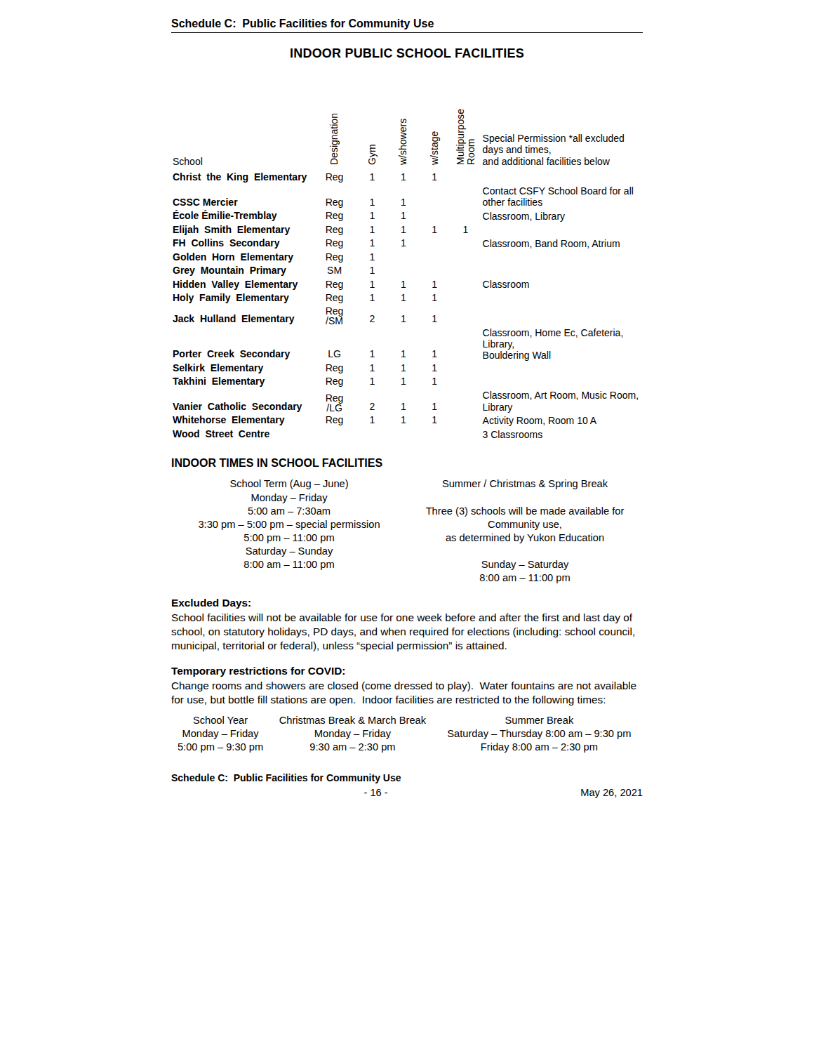Schedule C: Public Facilities for Community Use
INDOOR PUBLIC SCHOOL FACILITIES
| School | Designation | Gym | w/showers | w/stage | Multipurpose Room | Special Permission *all excluded days and times, and additional facilities below |
| --- | --- | --- | --- | --- | --- | --- |
| Christ the King Elementary | Reg | 1 | 1 | 1 | | |
| CSSC Mercier | Reg | 1 | 1 | | | Contact CSFY School Board for all other facilities |
| École Émilie-Tremblay | Reg | 1 | 1 | | | Classroom, Library |
| Elijah Smith Elementary | Reg | 1 | 1 | 1 | 1 | |
| FH Collins Secondary | Reg | 1 | 1 | | | Classroom, Band Room, Atrium |
| Golden Horn Elementary | Reg | 1 | | | | |
| Grey Mountain Primary | SM | 1 | | | | |
| Hidden Valley Elementary | Reg | 1 | 1 | 1 | | Classroom |
| Holy Family Elementary | Reg | 1 | 1 | 1 | | |
| Jack Hulland Elementary | Reg /SM | 2 | 1 | 1 | | |
| Porter Creek Secondary | LG | 1 | 1 | 1 | | Classroom, Home Ec, Cafeteria, Library, Bouldering Wall |
| Selkirk Elementary | Reg | 1 | 1 | 1 | | |
| Takhini Elementary | Reg | 1 | 1 | 1 | | |
| Vanier Catholic Secondary | Reg /LG | 2 | 1 | 1 | | Classroom, Art Room, Music Room, Library |
| Whitehorse Elementary | Reg | 1 | 1 | 1 | | Activity Room, Room 10 A |
| Wood Street Centre | | | | | | 3 Classrooms |
INDOOR TIMES IN SCHOOL FACILITIES
| School Term (Aug – June) Monday – Friday 5:00 am – 7:30am 3:30 pm – 5:00 pm – special permission 5:00 pm – 11:00 pm Saturday – Sunday 8:00 am – 11:00 pm | Summer / Christmas & Spring Break Three (3) schools will be made available for Community use, as determined by Yukon Education Sunday – Saturday 8:00 am – 11:00 pm |
Excluded Days:
School facilities will not be available for use for one week before and after the first and last day of school, on statutory holidays, PD days, and when required for elections (including: school council, municipal, territorial or federal), unless “special permission” is attained.
Temporary restrictions for COVID:
Change rooms and showers are closed (come dressed to play). Water fountains are not available for use, but bottle fill stations are open. Indoor facilities are restricted to the following times:
| School Year Monday – Friday 5:00 pm – 9:30 pm | Christmas Break & March Break Monday – Friday 9:30 am – 2:30 pm | Summer Break Saturday – Thursday 8:00 am – 9:30 pm Friday 8:00 am – 2:30 pm |
Schedule C: Public Facilities for Community Use
- 16 - May 26, 2021